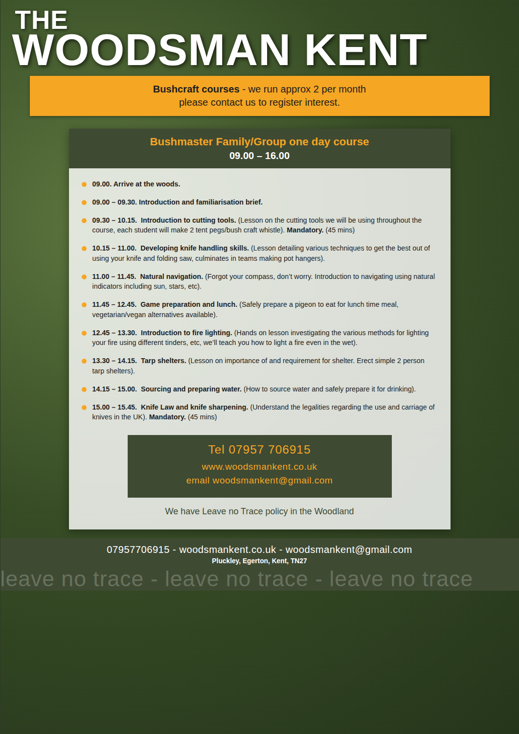THE
WOODSMAN KENT
Bushcraft courses - we run approx 2 per month
please contact us to register interest.
Bushmaster Family/Group one day course
09.00 – 16.00
09.00. Arrive at the woods.
09.00 – 09.30. Introduction and familiarisation brief.
09.30 – 10.15. Introduction to cutting tools. (Lesson on the cutting tools we will be using throughout the course, each student will make 2 tent pegs/bush craft whistle). Mandatory. (45 mins)
10.15 – 11.00. Developing knife handling skills. (Lesson detailing various techniques to get the best out of using your knife and folding saw, culminates in teams making pot hangers).
11.00 – 11.45. Natural navigation. (Forgot your compass, don’t worry. Introduction to navigating using natural indicators including sun, stars, etc).
11.45 – 12.45. Game preparation and lunch. (Safely prepare a pigeon to eat for lunch time meal, vegetarian/vegan alternatives available).
12.45 – 13.30. Introduction to fire lighting. (Hands on lesson investigating the various methods for lighting your fire using different tinders, etc, we’ll teach you how to light a fire even in the wet).
13.30 – 14.15. Tarp shelters. (Lesson on importance of and requirement for shelter. Erect simple 2 person tarp shelters).
14.15 – 15.00. Sourcing and preparing water. (How to source water and safely prepare it for drinking).
15.00 – 15.45. Knife Law and knife sharpening. (Understand the legalities regarding the use and carriage of knives in the UK). Mandatory. (45 mins)
Tel 07957 706915
www.woodsmankent.co.uk email woodsmankent@gmail.com
We have Leave no Trace policy in the Woodland
07957706915 - woodsmankent.co.uk - woodsmankent@gmail.com
Pluckley, Egerton, Kent, TN27
leave no trace - leave no trace - leave no trace